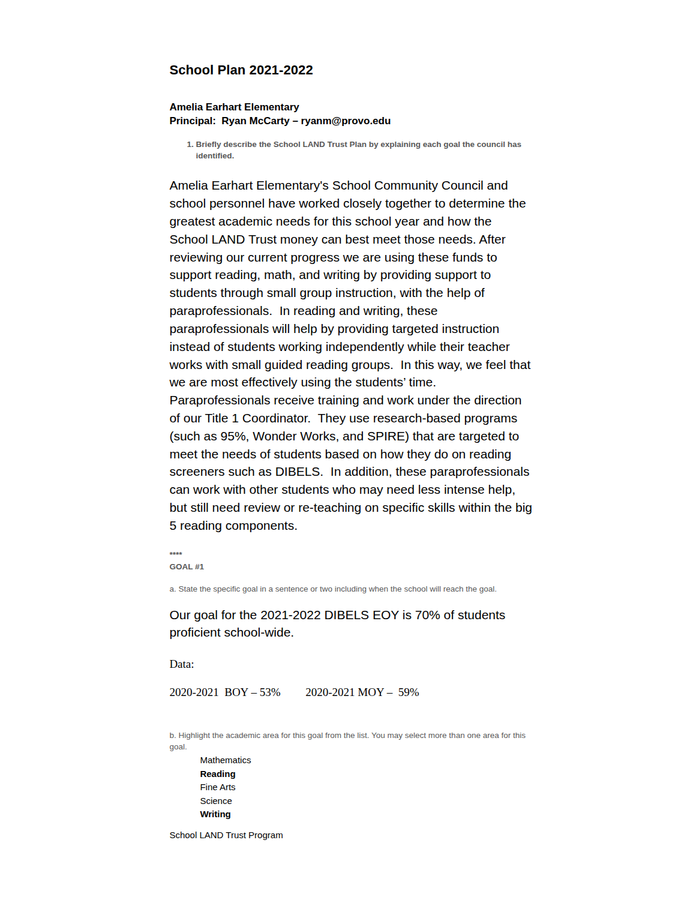School Plan 2021-2022
Amelia Earhart Elementary
Principal: Ryan McCarty – ryanm@provo.edu
Briefly describe the School LAND Trust Plan by explaining each goal the council has identified.
Amelia Earhart Elementary's School Community Council and school personnel have worked closely together to determine the greatest academic needs for this school year and how the School LAND Trust money can best meet those needs. After reviewing our current progress we are using these funds to support reading, math, and writing by providing support to students through small group instruction, with the help of paraprofessionals. In reading and writing, these paraprofessionals will help by providing targeted instruction instead of students working independently while their teacher works with small guided reading groups. In this way, we feel that we are most effectively using the students’ time. Paraprofessionals receive training and work under the direction of our Title 1 Coordinator. They use research-based programs (such as 95%, Wonder Works, and SPIRE) that are targeted to meet the needs of students based on how they do on reading screeners such as DIBELS. In addition, these paraprofessionals can work with other students who may need less intense help, but still need review or re-teaching on specific skills within the big 5 reading components.
****
GOAL #1
a. State the specific goal in a sentence or two including when the school will reach the goal.
Our goal for the 2021-2022 DIBELS EOY is 70% of students proficient school-wide.
Data:
2020-2021 BOY – 53% 2020-2021 MOY – 59%
b. Highlight the academic area for this goal from the list. You may select more than one area for this goal.
Mathematics
Reading
Fine Arts
Science
Writing
School LAND Trust Program